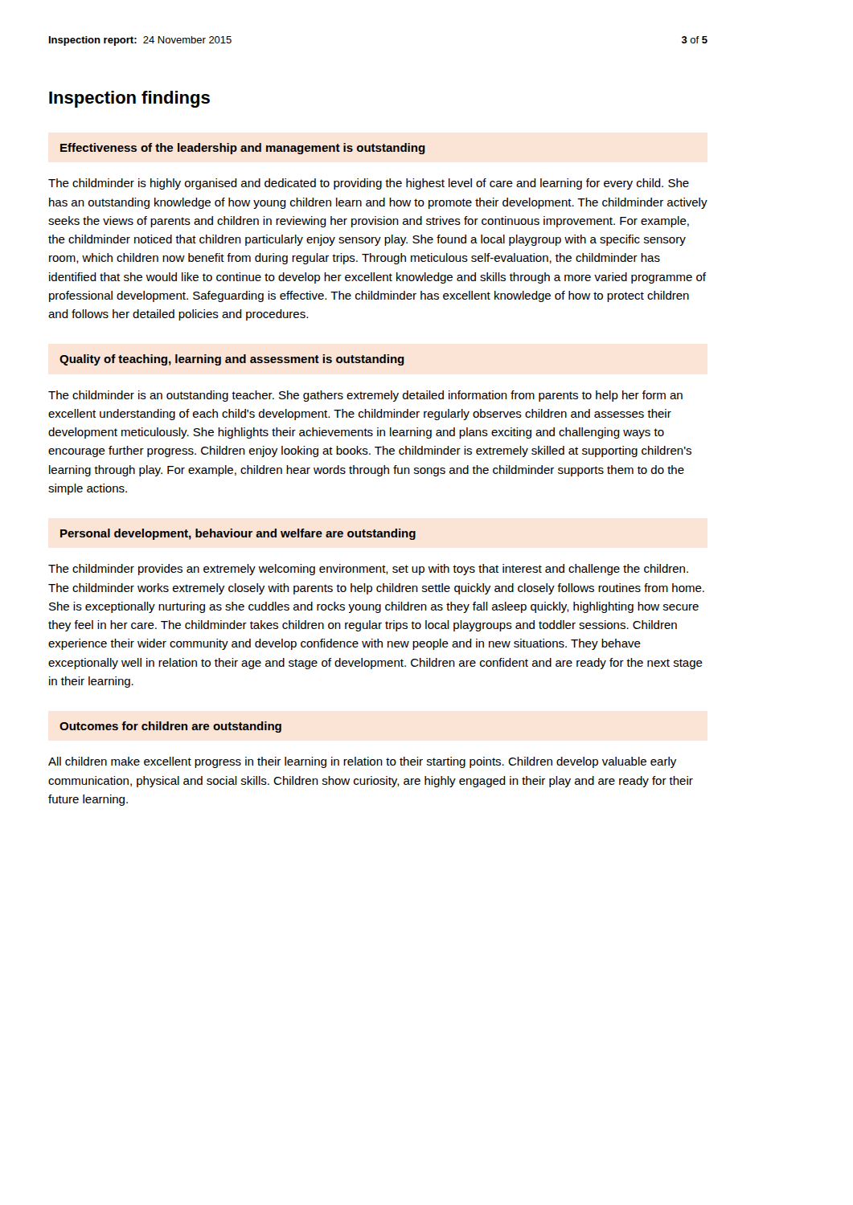Inspection report: 24 November 2015
3 of 5
Inspection findings
Effectiveness of the leadership and management is outstanding
The childminder is highly organised and dedicated to providing the highest level of care and learning for every child. She has an outstanding knowledge of how young children learn and how to promote their development. The childminder actively seeks the views of parents and children in reviewing her provision and strives for continuous improvement. For example, the childminder noticed that children particularly enjoy sensory play. She found a local playgroup with a specific sensory room, which children now benefit from during regular trips. Through meticulous self-evaluation, the childminder has identified that she would like to continue to develop her excellent knowledge and skills through a more varied programme of professional development. Safeguarding is effective. The childminder has excellent knowledge of how to protect children and follows her detailed policies and procedures.
Quality of teaching, learning and assessment is outstanding
The childminder is an outstanding teacher. She gathers extremely detailed information from parents to help her form an excellent understanding of each child's development. The childminder regularly observes children and assesses their development meticulously. She highlights their achievements in learning and plans exciting and challenging ways to encourage further progress. Children enjoy looking at books. The childminder is extremely skilled at supporting children's learning through play. For example, children hear words through fun songs and the childminder supports them to do the simple actions.
Personal development, behaviour and welfare are outstanding
The childminder provides an extremely welcoming environment, set up with toys that interest and challenge the children. The childminder works extremely closely with parents to help children settle quickly and closely follows routines from home. She is exceptionally nurturing as she cuddles and rocks young children as they fall asleep quickly, highlighting how secure they feel in her care. The childminder takes children on regular trips to local playgroups and toddler sessions. Children experience their wider community and develop confidence with new people and in new situations. They behave exceptionally well in relation to their age and stage of development. Children are confident and are ready for the next stage in their learning.
Outcomes for children are outstanding
All children make excellent progress in their learning in relation to their starting points. Children develop valuable early communication, physical and social skills. Children show curiosity, are highly engaged in their play and are ready for their future learning.